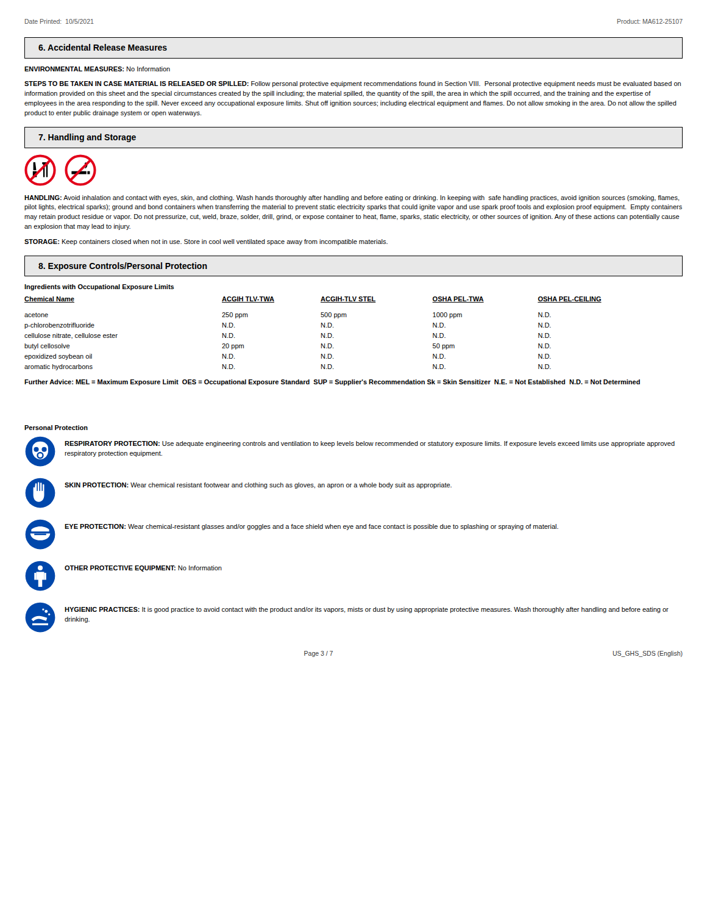Date Printed: 10/5/2021
Product: MA612-25107
6. Accidental Release Measures
ENVIRONMENTAL MEASURES: No Information
STEPS TO BE TAKEN IN CASE MATERIAL IS RELEASED OR SPILLED: Follow personal protective equipment recommendations found in Section VIII. Personal protective equipment needs must be evaluated based on information provided on this sheet and the special circumstances created by the spill including; the material spilled, the quantity of the spill, the area in which the spill occurred, and the training and the expertise of employees in the area responding to the spill. Never exceed any occupational exposure limits. Shut off ignition sources; including electrical equipment and flames. Do not allow smoking in the area. Do not allow the spilled product to enter public drainage system or open waterways.
7. Handling and Storage
HANDLING: Avoid inhalation and contact with eyes, skin, and clothing. Wash hands thoroughly after handling and before eating or drinking. In keeping with safe handling practices, avoid ignition sources (smoking, flames, pilot lights, electrical sparks); ground and bond containers when transferring the material to prevent static electricity sparks that could ignite vapor and use spark proof tools and explosion proof equipment. Empty containers may retain product residue or vapor. Do not pressurize, cut, weld, braze, solder, drill, grind, or expose container to heat, flame, sparks, static electricity, or other sources of ignition. Any of these actions can potentially cause an explosion that may lead to injury.
STORAGE: Keep containers closed when not in use. Store in cool well ventilated space away from incompatible materials.
8. Exposure Controls/Personal Protection
Ingredients with Occupational Exposure Limits
| Chemical Name | ACGIH TLV-TWA | ACGIH-TLV STEL | OSHA PEL-TWA | OSHA PEL-CEILING |
| --- | --- | --- | --- | --- |
| acetone | 250 ppm | 500 ppm | 1000 ppm | N.D. |
| p-chlorobenzotrifluoride | N.D. | N.D. | N.D. | N.D. |
| cellulose nitrate, cellulose ester | N.D. | N.D. | N.D. | N.D. |
| butyl cellosolve | 20 ppm | N.D. | 50 ppm | N.D. |
| epoxidized soybean oil | N.D. | N.D. | N.D. | N.D. |
| aromatic hydrocarbons | N.D. | N.D. | N.D. | N.D. |
Further Advice: MEL = Maximum Exposure Limit OES = Occupational Exposure Standard SUP = Supplier's Recommendation Sk = Skin Sensitizer N.E. = Not Established N.D. = Not Determined
Personal Protection
RESPIRATORY PROTECTION: Use adequate engineering controls and ventilation to keep levels below recommended or statutory exposure limits. If exposure levels exceed limits use appropriate approved respiratory protection equipment.
SKIN PROTECTION: Wear chemical resistant footwear and clothing such as gloves, an apron or a whole body suit as appropriate.
EYE PROTECTION: Wear chemical-resistant glasses and/or goggles and a face shield when eye and face contact is possible due to splashing or spraying of material.
OTHER PROTECTIVE EQUIPMENT: No Information
HYGIENIC PRACTICES: It is good practice to avoid contact with the product and/or its vapors, mists or dust by using appropriate protective measures. Wash thoroughly after handling and before eating or drinking.
Page 3 / 7
US_GHS_SDS (English)